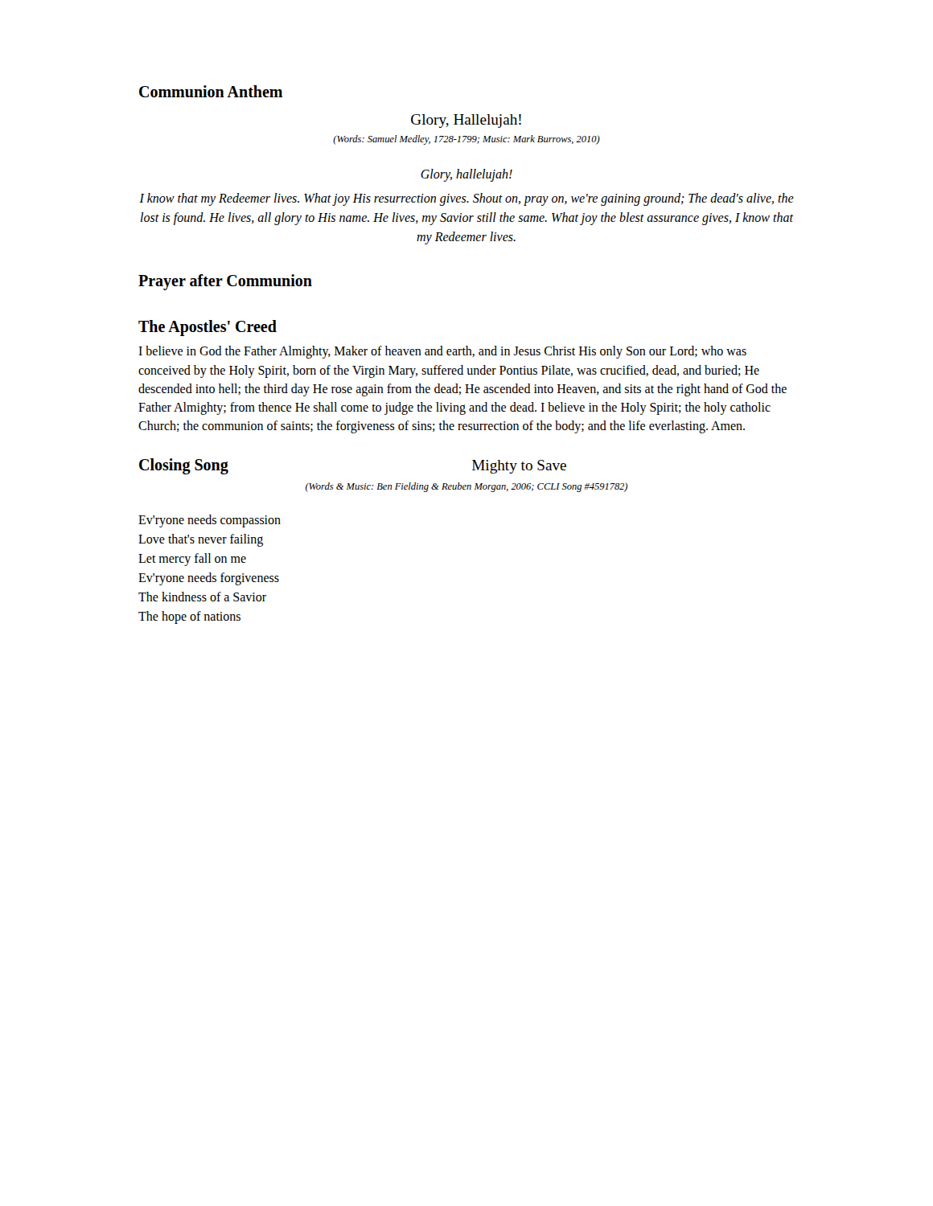Communion Anthem
Glory, Hallelujah!
(Words: Samuel Medley, 1728-1799; Music: Mark Burrows, 2010)
Glory, hallelujah! I know that my Redeemer lives. What joy His resurrection gives. Shout on, pray on, we're gaining ground; The dead's alive, the lost is found. He lives, all glory to His name. He lives, my Savior still the same. What joy the blest assurance gives, I know that my Redeemer lives.
Prayer after Communion
The Apostles' Creed
I believe in God the Father Almighty, Maker of heaven and earth, and in Jesus Christ His only Son our Lord; who was conceived by the Holy Spirit, born of the Virgin Mary, suffered under Pontius Pilate, was crucified, dead, and buried; He descended into hell; the third day He rose again from the dead; He ascended into Heaven, and sits at the right hand of God the Father Almighty; from thence He shall come to judge the living and the dead. I believe in the Holy Spirit; the holy catholic Church; the communion of saints; the forgiveness of sins; the resurrection of the body; and the life everlasting. Amen.
Closing Song
Mighty to Save
(Words & Music: Ben Fielding & Reuben Morgan, 2006; CCLI Song #4591782)
Ev'ryone needs compassion
Love that's never failing
Let mercy fall on me
Ev'ryone needs forgiveness
The kindness of a Savior
The hope of nations